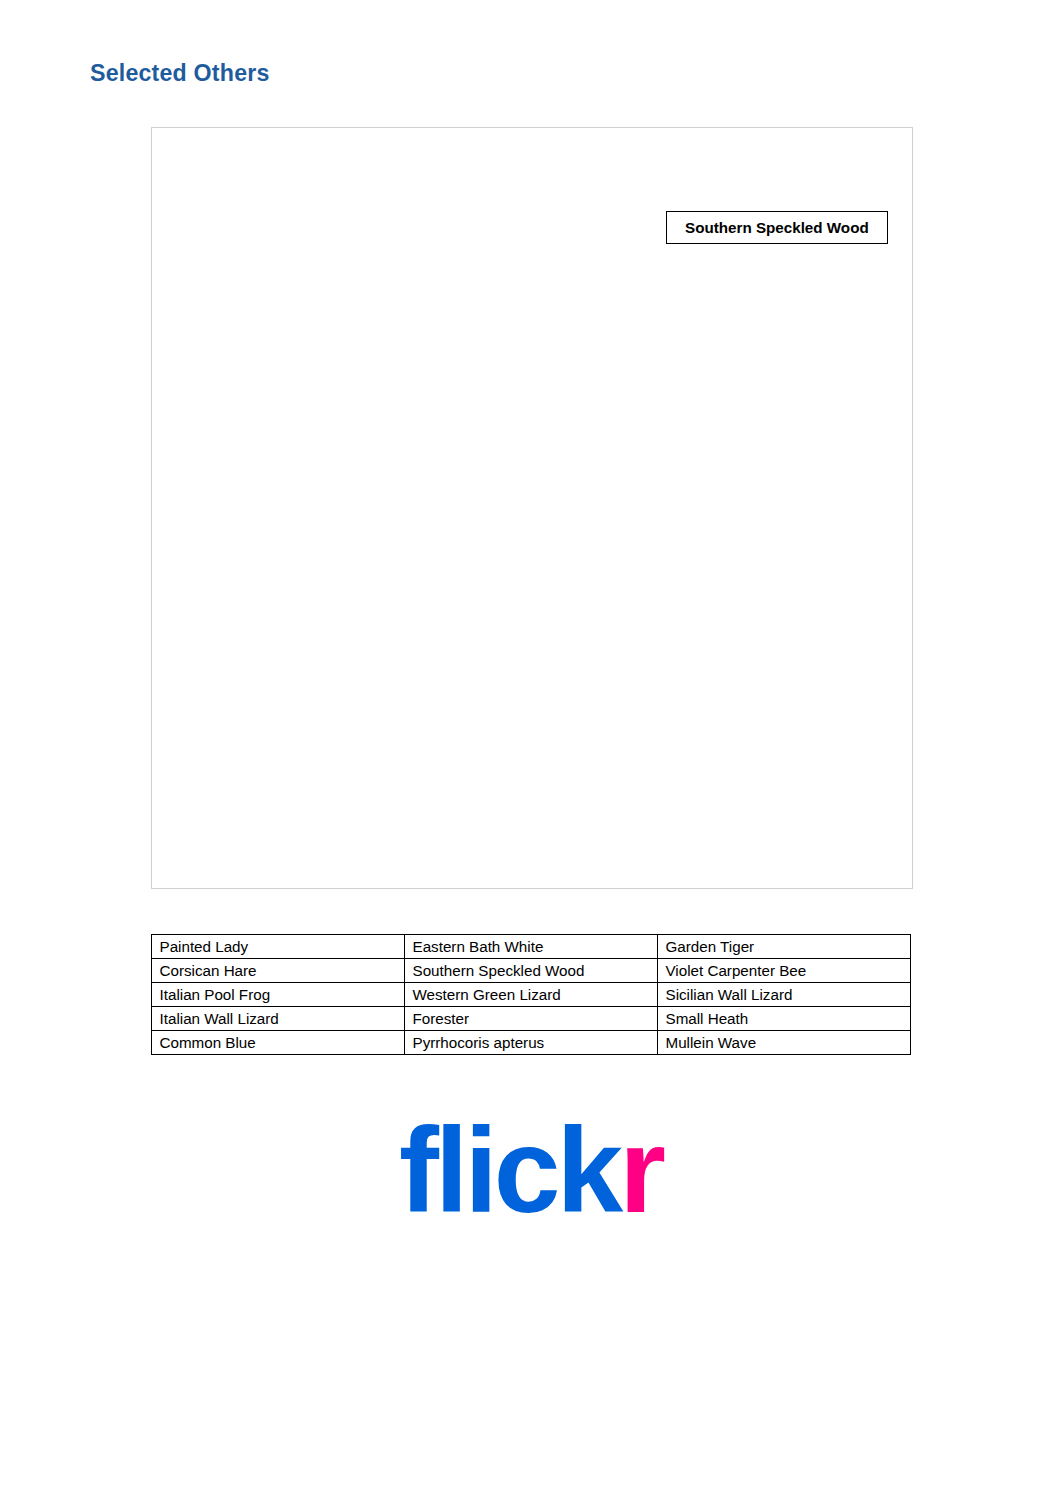Selected Others
Southern Speckled Wood
| Painted Lady | Eastern Bath White | Garden Tiger |
| Corsican Hare | Southern Speckled Wood | Violet Carpenter Bee |
| Italian Pool Frog | Western Green Lizard | Sicilian Wall Lizard |
| Italian Wall Lizard | Forester | Small Heath |
| Common Blue | Pyrrhocoris apterus | Mullein Wave |
flick r